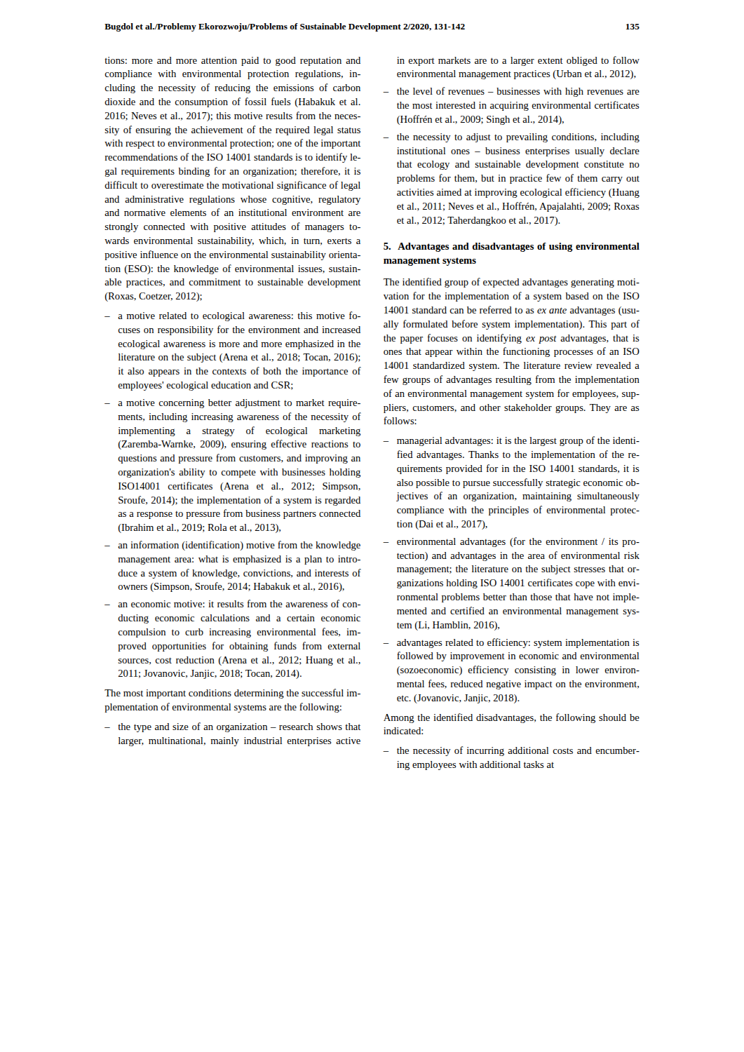Bugdol et al./Problemy Ekorozwoju/Problems of Sustainable Development 2/2020, 131-142 135
tions: more and more attention paid to good reputation and compliance with environmental protection regulations, including the necessity of reducing the emissions of carbon dioxide and the consumption of fossil fuels (Habakuk et al. 2016; Neves et al., 2017); this motive results from the necessity of ensuring the achievement of the required legal status with respect to environmental protection; one of the important recommendations of the ISO 14001 standards is to identify legal requirements binding for an organization; therefore, it is difficult to overestimate the motivational significance of legal and administrative regulations whose cognitive, regulatory and normative elements of an institutional environment are strongly connected with positive attitudes of managers towards environmental sustainability, which, in turn, exerts a positive influence on the environmental sustainability orientation (ESO): the knowledge of environmental issues, sustainable practices, and commitment to sustainable development (Roxas, Coetzer, 2012);
a motive related to ecological awareness: this motive focuses on responsibility for the environment and increased ecological awareness is more and more emphasized in the literature on the subject (Arena et al., 2018; Tocan, 2016); it also appears in the contexts of both the importance of employees' ecological education and CSR;
a motive concerning better adjustment to market requirements, including increasing awareness of the necessity of implementing a strategy of ecological marketing (Zaremba-Warnke, 2009), ensuring effective reactions to questions and pressure from customers, and improving an organization's ability to compete with businesses holding ISO14001 certificates (Arena et al., 2012; Simpson, Sroufe, 2014); the implementation of a system is regarded as a response to pressure from business partners connected (Ibrahim et al., 2019; Rola et al., 2013),
an information (identification) motive from the knowledge management area: what is emphasized is a plan to introduce a system of knowledge, convictions, and interests of owners (Simpson, Sroufe, 2014; Habakuk et al., 2016),
an economic motive: it results from the awareness of conducting economic calculations and a certain economic compulsion to curb increasing environmental fees, improved opportunities for obtaining funds from external sources, cost reduction (Arena et al., 2012; Huang et al., 2011; Jovanovic, Janjic, 2018; Tocan, 2014).
The most important conditions determining the successful implementation of environmental systems are the following:
the type and size of an organization – research shows that larger, multinational, mainly industrial enterprises active in export markets are to a larger extent obliged to follow environmental management practices (Urban et al., 2012),
the level of revenues – businesses with high revenues are the most interested in acquiring environmental certificates (Hoffrén et al., 2009; Singh et al., 2014),
the necessity to adjust to prevailing conditions, including institutional ones – business enterprises usually declare that ecology and sustainable development constitute no problems for them, but in practice few of them carry out activities aimed at improving ecological efficiency (Huang et al., 2011; Neves et al., Hoffrén, Apajalahti, 2009; Roxas et al., 2012; Taherdangkoo et al., 2017).
5. Advantages and disadvantages of using environmental management systems
The identified group of expected advantages generating motivation for the implementation of a system based on the ISO 14001 standard can be referred to as ex ante advantages (usually formulated before system implementation). This part of the paper focuses on identifying ex post advantages, that is ones that appear within the functioning processes of an ISO 14001 standardized system. The literature review revealed a few groups of advantages resulting from the implementation of an environmental management system for employees, suppliers, customers, and other stakeholder groups. They are as follows:
managerial advantages: it is the largest group of the identified advantages. Thanks to the implementation of the requirements provided for in the ISO 14001 standards, it is also possible to pursue successfully strategic economic objectives of an organization, maintaining simultaneously compliance with the principles of environmental protection (Dai et al., 2017),
environmental advantages (for the environment / its protection) and advantages in the area of environmental risk management; the literature on the subject stresses that organizations holding ISO 14001 certificates cope with environmental problems better than those that have not implemented and certified an environmental management system (Li, Hamblin, 2016),
advantages related to efficiency: system implementation is followed by improvement in economic and environmental (sozoeconomic) efficiency consisting in lower environmental fees, reduced negative impact on the environment, etc. (Jovanovic, Janjic, 2018).
Among the identified disadvantages, the following should be indicated:
the necessity of incurring additional costs and encumbering employees with additional tasks at